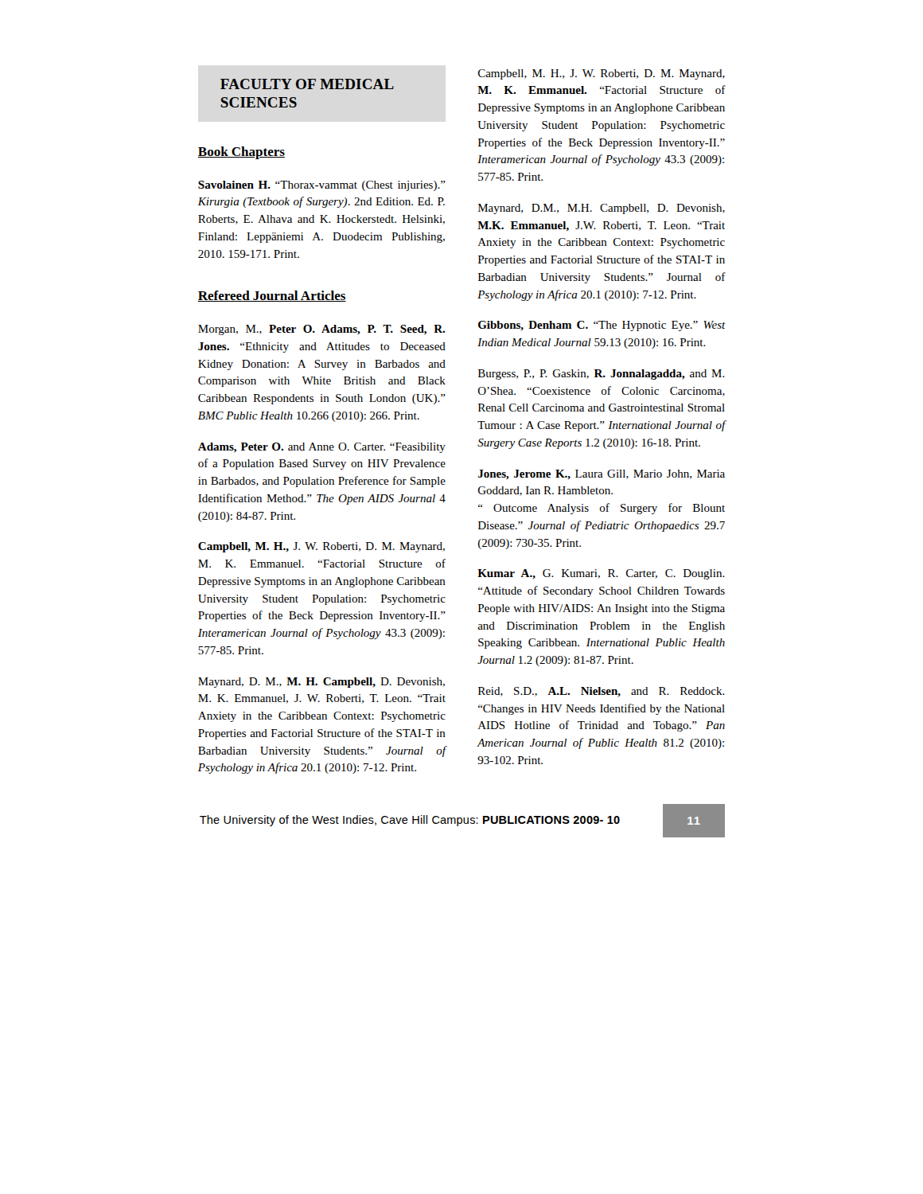FACULTY OF MEDICAL
SCIENCES
Book Chapters
Savolainen H. “Thorax-vammat (Chest injuries).” Kirurgia (Textbook of Surgery). 2nd Edition. Ed. P. Roberts, E. Alhava and K. Hockerstedt. Helsinki, Finland: Leppäniemi A. Duodecim Publishing, 2010. 159-171. Print.
Refereed Journal Articles
Morgan, M., Peter O. Adams, P. T. Seed, R. Jones. “Ethnicity and Attitudes to Deceased Kidney Donation: A Survey in Barbados and Comparison with White British and Black Caribbean Respondents in South London (UK).” BMC Public Health 10.266 (2010): 266. Print.
Adams, Peter O. and Anne O. Carter. “Feasibility of a Population Based Survey on HIV Prevalence in Barbados, and Population Preference for Sample Identification Method.” The Open AIDS Journal 4 (2010): 84-87. Print.
Campbell, M. H., J. W. Roberti, D. M. Maynard, M. K. Emmanuel. “Factorial Structure of Depressive Symptoms in an Anglophone Caribbean University Student Population: Psychometric Properties of the Beck Depression Inventory-II.” Interamerican Journal of Psychology 43.3 (2009): 577-85. Print.
Maynard, D. M., M. H. Campbell, D. Devonish, M. K. Emmanuel, J. W. Roberti, T. Leon. “Trait Anxiety in the Caribbean Context: Psychometric Properties and Factorial Structure of the STAI-T in Barbadian University Students.” Journal of Psychology in Africa 20.1 (2010): 7-12. Print.
Campbell, M. H., J. W. Roberti, D. M. Maynard, M. K. Emmanuel. “Factorial Structure of Depressive Symptoms in an Anglophone Caribbean University Student Population: Psychometric Properties of the Beck Depression Inventory-II.” Interamerican Journal of Psychology 43.3 (2009): 577-85. Print.
Maynard, D.M., M.H. Campbell, D. Devonish, M.K. Emmanuel, J.W. Roberti, T. Leon. “Trait Anxiety in the Caribbean Context: Psychometric Properties and Factorial Structure of the STAI-T in Barbadian University Students.” Journal of Psychology in Africa 20.1 (2010): 7-12. Print.
Gibbons, Denham C. “The Hypnotic Eye.” West Indian Medical Journal 59.13 (2010): 16. Print.
Burgess, P., P. Gaskin, R. Jonnalagadda, and M. O’Shea. “Coexistence of Colonic Carcinoma, Renal Cell Carcinoma and Gastrointestinal Stromal Tumour : A Case Report.” International Journal of Surgery Case Reports 1.2 (2010): 16-18. Print.
Jones, Jerome K., Laura Gill, Mario John, Maria Goddard, Ian R. Hambleton.
“ Outcome Analysis of Surgery for Blount Disease.” Journal of Pediatric Orthopaedics 29.7 (2009): 730-35. Print.
Kumar A., G. Kumari, R. Carter, C. Douglin. “Attitude of Secondary School Children Towards People with HIV/AIDS: An Insight into the Stigma and Discrimination Problem in the English Speaking Caribbean. International Public Health Journal 1.2 (2009): 81-87. Print.
Reid, S.D., A.L. Nielsen, and R. Reddock. “Changes in HIV Needs Identified by the National AIDS Hotline of Trinidad and Tobago.” Pan American Journal of Public Health 81.2 (2010): 93-102. Print.
The University of the West Indies, Cave Hill Campus: PUBLICATIONS 2009- 10
11